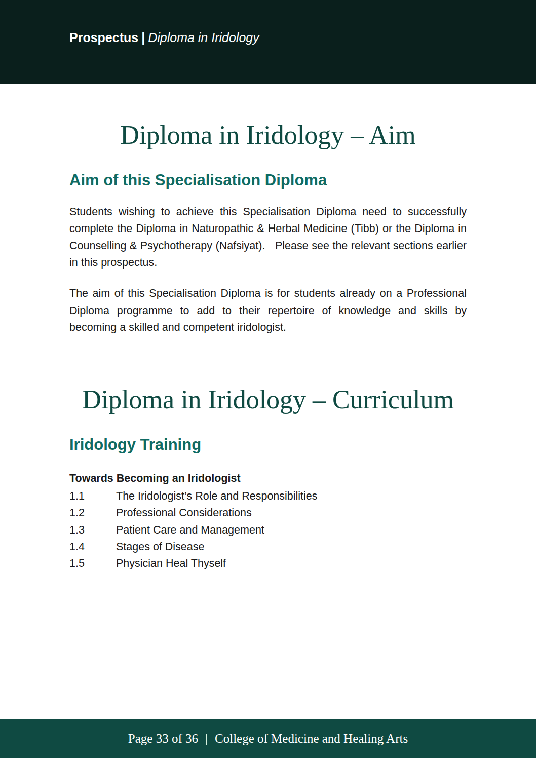Prospectus|Diploma in Iridology
Diploma in Iridology – Aim
Aim of this Specialisation Diploma
Students wishing to achieve this Specialisation Diploma need to successfully complete the Diploma in Naturopathic & Herbal Medicine (Tibb) or the Diploma in Counselling & Psychotherapy (Nafsiyat). Please see the relevant sections earlier in this prospectus.
The aim of this Specialisation Diploma is for students already on a Professional Diploma programme to add to their repertoire of knowledge and skills by becoming a skilled and competent iridologist.
Diploma in Iridology – Curriculum
Iridology Training
Towards Becoming an Iridologist
1.1 The Iridologist’s Role and Responsibilities
1.2 Professional Considerations
1.3 Patient Care and Management
1.4 Stages of Disease
1.5 Physician Heal Thyself
Page 33 of 36|College of Medicine and Healing Arts